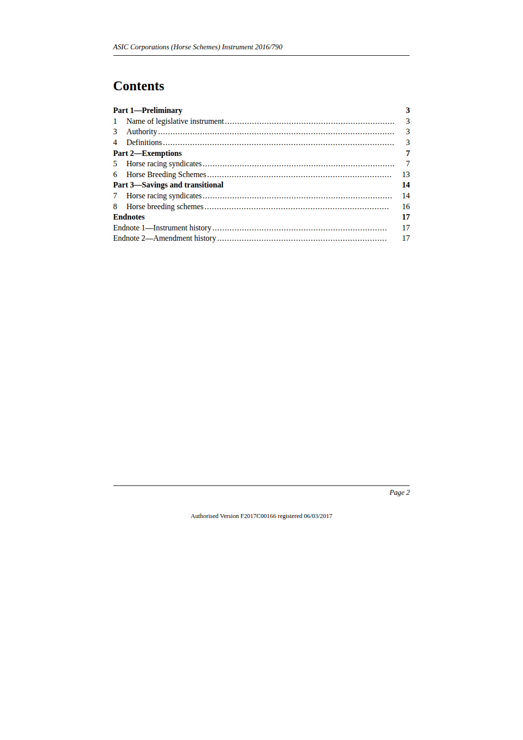ASIC Corporations (Horse Schemes) Instrument 2016/790
Contents
Part 1—Preliminary ..................................................................................................... 3
1 Name of legislative instrument ....................................................................... 3
3 Authority ....................................................................................................... 3
4 Definitions ..................................................................................................... 3
Part 2—Exemptions ..................................................................................................... 7
5 Horse racing syndicates ................................................................................. 7
6 Horse Breeding Schemes ........................................................................... 13
Part 3—Savings and transitional ..................................................................................................... 14
7 Horse racing syndicates ............................................................................. 14
8 Horse breeding schemes ........................................................................... 16
Endnotes ..................................................................................................... 17
Endnote 1—Instrument history ....................................................................... 17
Endnote 2—Amendment history ..................................................................... 17
Page 2
Authorised Version F2017C00166 registered 06/03/2017